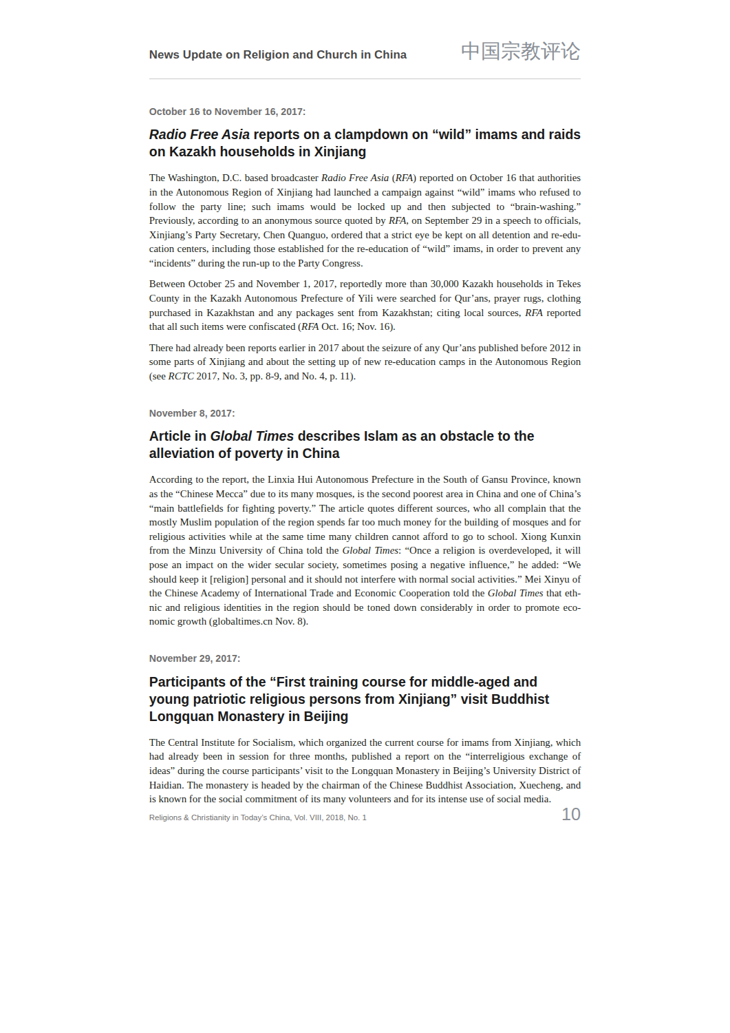News Update on Religion and Church in China
中国宗教评论
October 16 to November 16, 2017:
Radio Free Asia reports on a clampdown on “wild” imams and raids on Kazakh households in Xinjiang
The Washington, D.C. based broadcaster Radio Free Asia (RFA) reported on October 16 that authorities in the Autonomous Region of Xinjiang had launched a campaign against “wild” imams who refused to follow the party line; such imams would be locked up and then subjected to “brain-washing.” Previously, according to an anonymous source quoted by RFA, on September 29 in a speech to officials, Xinjiang’s Party Secretary, Chen Quanguo, ordered that a strict eye be kept on all detention and re-education centers, including those established for the re-education of “wild” imams, in order to prevent any “incidents” during the run-up to the Party Congress.
Between October 25 and November 1, 2017, reportedly more than 30,000 Kazakh households in Tekes County in the Kazakh Autonomous Prefecture of Yili were searched for Qur’ans, prayer rugs, clothing purchased in Kazakhstan and any packages sent from Kazakhstan; citing local sources, RFA reported that all such items were confiscated (RFA Oct. 16; Nov. 16).
There had already been reports earlier in 2017 about the seizure of any Qur’ans published before 2012 in some parts of Xinjiang and about the setting up of new re-education camps in the Autonomous Region (see RCTC 2017, No. 3, pp. 8-9, and No. 4, p. 11).
November 8, 2017:
Article in Global Times describes Islam as an obstacle to the alleviation of poverty in China
According to the report, the Linxia Hui Autonomous Prefecture in the South of Gansu Province, known as the “Chinese Mecca” due to its many mosques, is the second poorest area in China and one of China’s “main battlefields for fighting poverty.” The article quotes different sources, who all complain that the mostly Muslim population of the region spends far too much money for the building of mosques and for religious activities while at the same time many children cannot afford to go to school. Xiong Kunxin from the Minzu University of China told the Global Times: “Once a religion is overdeveloped, it will pose an impact on the wider secular society, sometimes posing a negative influence,” he added: “We should keep it [religion] personal and it should not interfere with normal social activities.” Mei Xinyu of the Chinese Academy of International Trade and Economic Cooperation told the Global Times that ethnic and religious identities in the region should be toned down considerably in order to promote economic growth (globaltimes.cn Nov. 8).
November 29, 2017:
Participants of the “First training course for middle-aged and young patriotic religious persons from Xinjiang” visit Buddhist Longquan Monastery in Beijing
The Central Institute for Socialism, which organized the current course for imams from Xinjiang, which had already been in session for three months, published a report on the “interreligious exchange of ideas” during the course participants’ visit to the Longquan Monastery in Beijing’s University District of Haidian. The monastery is headed by the chairman of the Chinese Buddhist Association, Xuecheng, and is known for the social commitment of its many volunteers and for its intense use of social media.
Religions & Christianity in Today’s China, Vol. VIII, 2018, No. 1
10